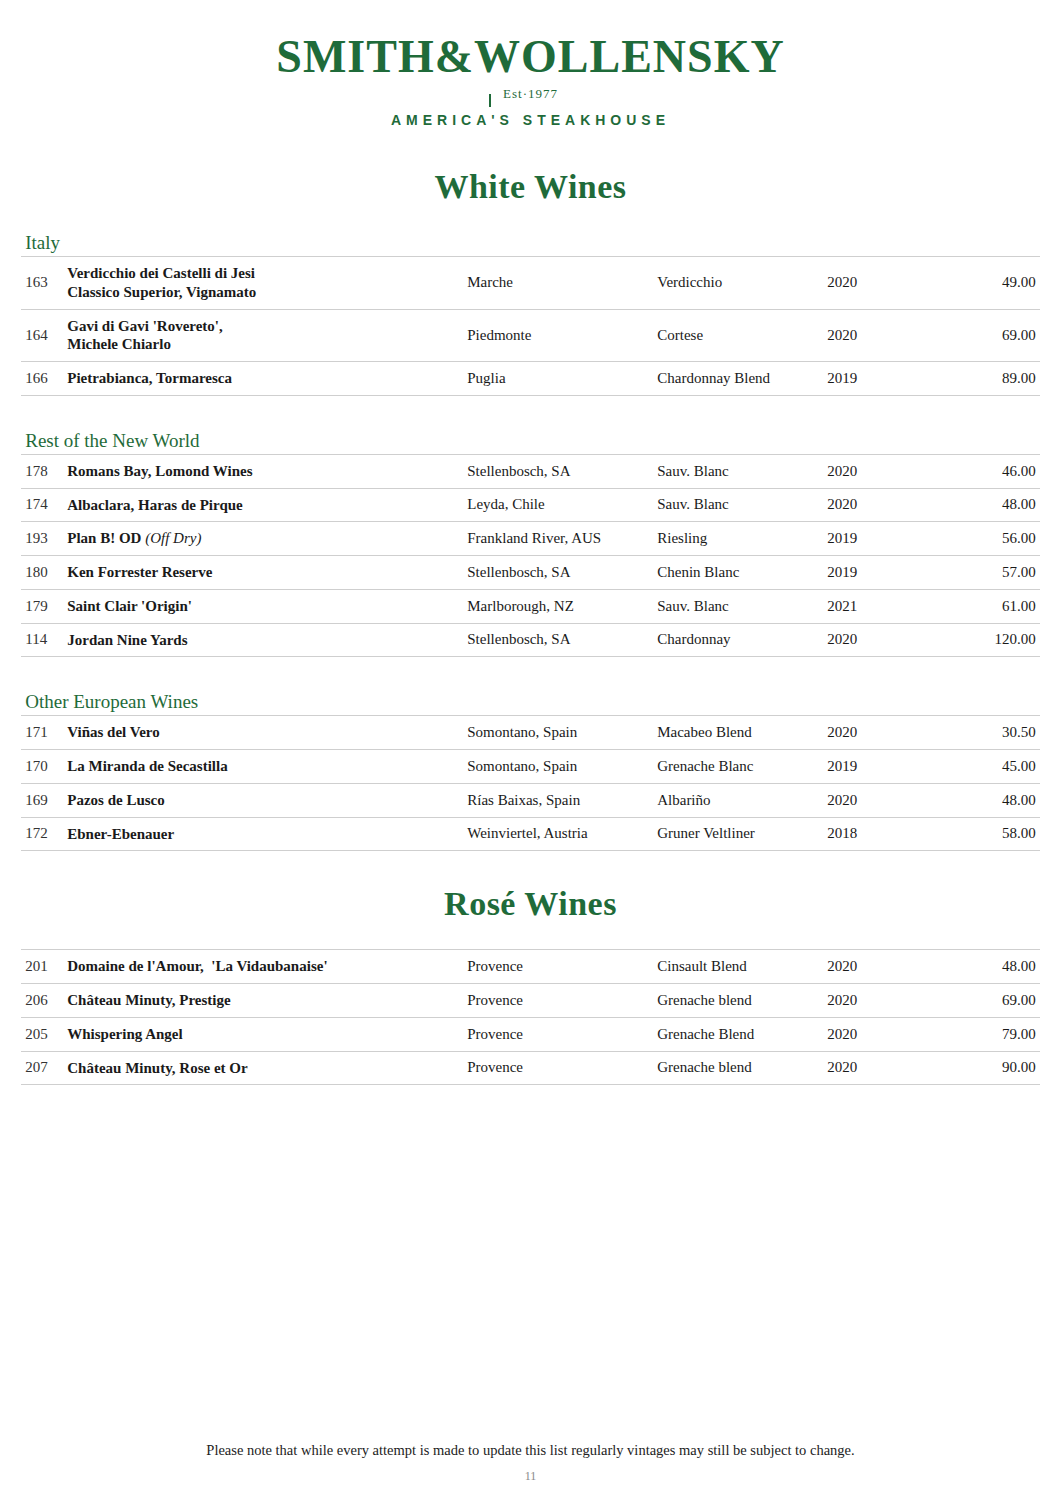SMITH&WOLLENSKY
Est·1977
AMERICA'S STEAKHOUSE
White Wines
Italy
| 163 | Verdicchio dei Castelli di Jesi Classico Superior, Vignamato | Marche | Verdicchio | 2020 | 49.00 |
| 164 | Gavi di Gavi 'Rovereto', Michele Chiarlo | Piedmonte | Cortese | 2020 | 69.00 |
| 166 | Pietrabianca, Tormaresca | Puglia | Chardonnay Blend | 2019 | 89.00 |
Rest of the New World
| 178 | Romans Bay, Lomond Wines | Stellenbosch, SA | Sauv. Blanc | 2020 | 46.00 |
| 174 | Albaclara, Haras de Pirque | Leyda, Chile | Sauv. Blanc | 2020 | 48.00 |
| 193 | Plan B! OD (Off Dry) | Frankland River, AUS | Riesling | 2019 | 56.00 |
| 180 | Ken Forrester Reserve | Stellenbosch, SA | Chenin Blanc | 2019 | 57.00 |
| 179 | Saint Clair 'Origin' | Marlborough, NZ | Sauv. Blanc | 2021 | 61.00 |
| 114 | Jordan Nine Yards | Stellenbosch, SA | Chardonnay | 2020 | 120.00 |
Other European Wines
| 171 | Viñas del Vero | Somontano, Spain | Macabeo Blend | 2020 | 30.50 |
| 170 | La Miranda de Secastilla | Somontano, Spain | Grenache Blanc | 2019 | 45.00 |
| 169 | Pazos de Lusco | Rías Baixas, Spain | Albariño | 2020 | 48.00 |
| 172 | Ebner-Ebenauer | Weinviertel, Austria | Gruner Veltliner | 2018 | 58.00 |
Rosé Wines
| 201 | Domaine de l'Amour, 'La Vidaubanaise' | Provence | Cinsault Blend | 2020 | 48.00 |
| 206 | Château Minuty, Prestige | Provence | Grenache blend | 2020 | 69.00 |
| 205 | Whispering Angel | Provence | Grenache Blend | 2020 | 79.00 |
| 207 | Château Minuty, Rose et Or | Provence | Grenache blend | 2020 | 90.00 |
Please note that while every attempt is made to update this list regularly vintages may still be subject to change.
11